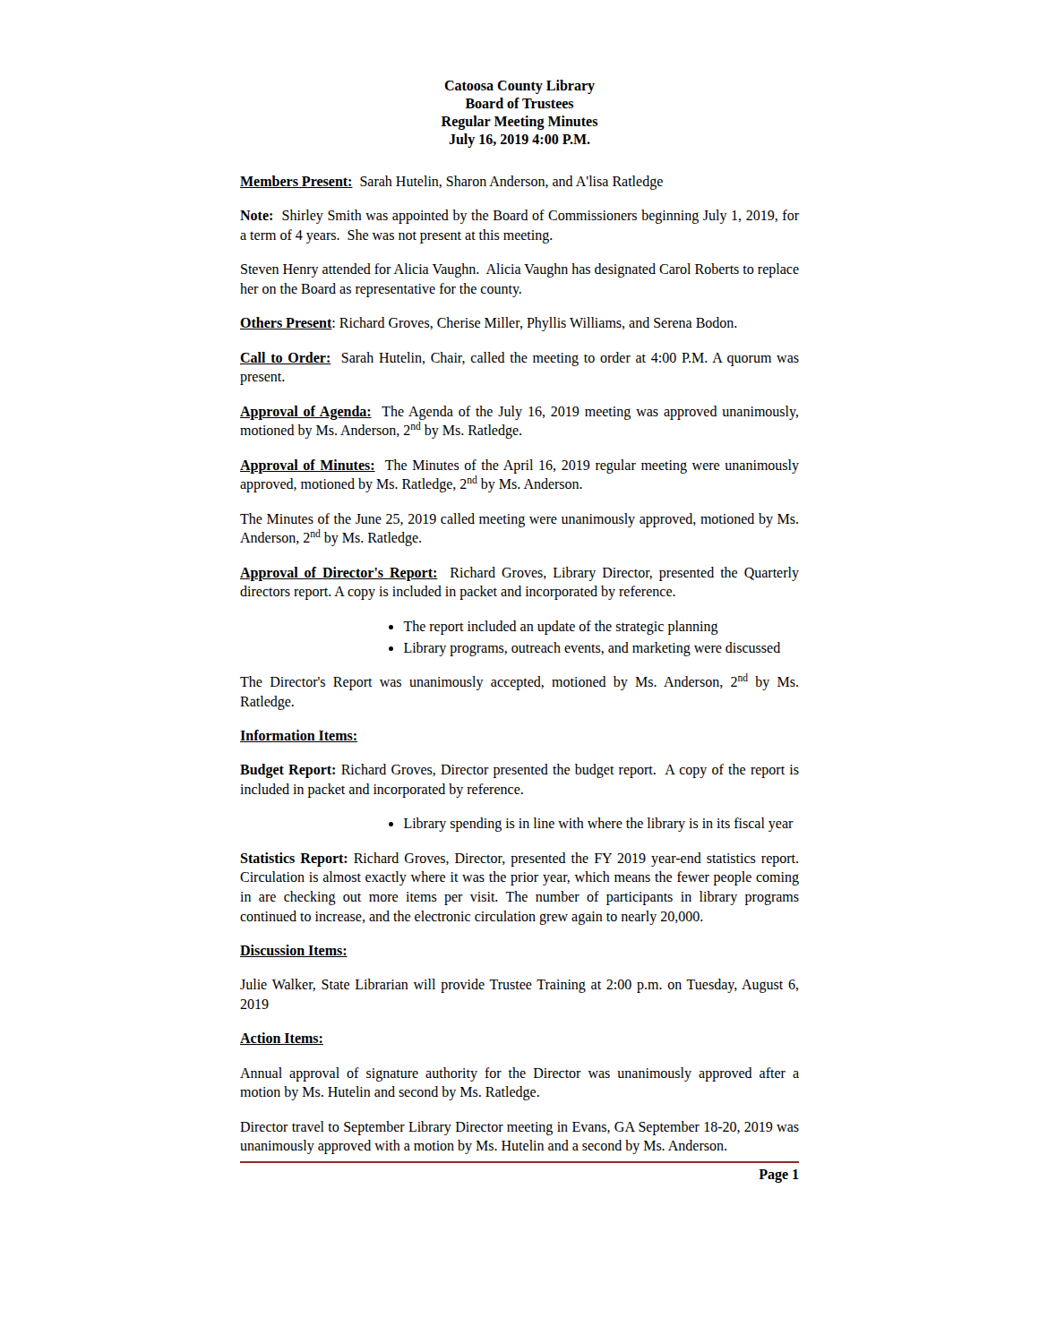Catoosa County Library
Board of Trustees
Regular Meeting Minutes
July 16, 2019 4:00 P.M.
Members Present: Sarah Hutelin, Sharon Anderson, and A'lisa Ratledge
Note: Shirley Smith was appointed by the Board of Commissioners beginning July 1, 2019, for a term of 4 years. She was not present at this meeting.
Steven Henry attended for Alicia Vaughn. Alicia Vaughn has designated Carol Roberts to replace her on the Board as representative for the county.
Others Present: Richard Groves, Cherise Miller, Phyllis Williams, and Serena Bodon.
Call to Order: Sarah Hutelin, Chair, called the meeting to order at 4:00 P.M. A quorum was present.
Approval of Agenda: The Agenda of the July 16, 2019 meeting was approved unanimously, motioned by Ms. Anderson, 2nd by Ms. Ratledge.
Approval of Minutes: The Minutes of the April 16, 2019 regular meeting were unanimously approved, motioned by Ms. Ratledge, 2nd by Ms. Anderson.
The Minutes of the June 25, 2019 called meeting were unanimously approved, motioned by Ms. Anderson, 2nd by Ms. Ratledge.
Approval of Director's Report: Richard Groves, Library Director, presented the Quarterly directors report. A copy is included in packet and incorporated by reference.
The report included an update of the strategic planning
Library programs, outreach events, and marketing were discussed
The Director's Report was unanimously accepted, motioned by Ms. Anderson, 2nd by Ms. Ratledge.
Information Items:
Budget Report: Richard Groves, Director presented the budget report. A copy of the report is included in packet and incorporated by reference.
Library spending is in line with where the library is in its fiscal year
Statistics Report: Richard Groves, Director, presented the FY 2019 year-end statistics report. Circulation is almost exactly where it was the prior year, which means the fewer people coming in are checking out more items per visit. The number of participants in library programs continued to increase, and the electronic circulation grew again to nearly 20,000.
Discussion Items:
Julie Walker, State Librarian will provide Trustee Training at 2:00 p.m. on Tuesday, August 6, 2019
Action Items:
Annual approval of signature authority for the Director was unanimously approved after a motion by Ms. Hutelin and second by Ms. Ratledge.
Director travel to September Library Director meeting in Evans, GA September 18-20, 2019 was unanimously approved with a motion by Ms. Hutelin and a second by Ms. Anderson.
Page 1